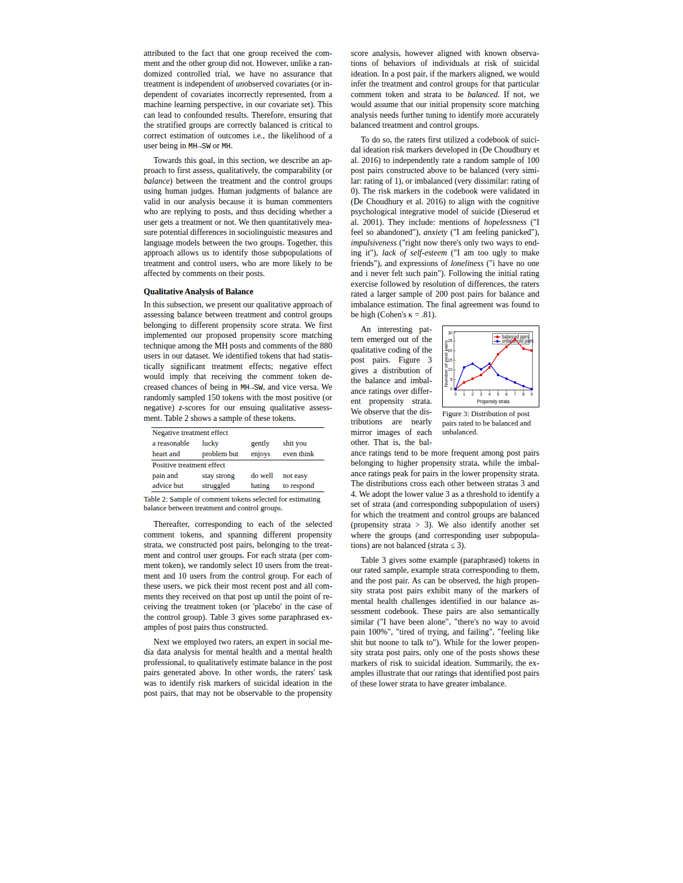attributed to the fact that one group received the comment and the other group did not. However, unlike a randomized controlled trial, we have no assurance that treatment is independent of unobserved covariates (or independent of covariates incorrectly represented, from a machine learning perspective, in our covariate set). This can lead to confounded results. Therefore, ensuring that the stratified groups are correctly balanced is critical to correct estimation of outcomes i.e., the likelihood of a user being in MH→SW or MH.
Towards this goal, in this section, we describe an approach to first assess, qualitatively, the comparability (or balance) between the treatment and the control groups using human judges. Human judgments of balance are valid in our analysis because it is human commenters who are replying to posts, and thus deciding whether a user gets a treatment or not. We then quantitatively measure potential differences in sociolinguistic measures and language models between the two groups. Together, this approach allows us to identify those subpopulations of treatment and control users, who are more likely to be affected by comments on their posts.
Qualitative Analysis of Balance
In this subsection, we present our qualitative approach of assessing balance between treatment and control groups belonging to different propensity score strata. We first implemented our proposed propensity score matching technique among the MH posts and comments of the 880 users in our dataset. We identified tokens that had statistically significant treatment effects; negative effect would imply that receiving the comment token decreased chances of being in MH→SW, and vice versa. We randomly sampled 150 tokens with the most positive (or negative) z-scores for our ensuing qualitative assessment. Table 2 shows a sample of these tokens.
| Negative treatment effect |
| a reasonable | lucky | gently | shit you |
| heart and | problem but | enjoys | even think |
| Positive treatment effect |
| pain and | stay strong | do well | not easy |
| advice but | struggled | hating | to respond |
Table 2: Sample of comment tokens selected for estimating balance between treatment and control groups.
Thereafter, corresponding to each of the selected comment tokens, and spanning different propensity strata, we constructed post pairs, belonging to the treatment and control user groups. For each strata (per comment token), we randomly select 10 users from the treatment and 10 users from the control group. For each of these users, we pick their most recent post and all comments they received on that post up until the point of receiving the treatment token (or 'placebo' in the case of the control group). Table 3 gives some paraphrased examples of post pairs thus constructed.
Next we employed two raters, an expert in social media data analysis for mental health and a mental health professional, to qualitatively estimate balance in the post pairs generated above. In other words, the raters' task was to identify risk markers of suicidal ideation in the post pairs, that may not be observable to the propensity score analysis, however aligned with known observations of behaviors of individuals at risk of suicidal ideation. In a post pair, if the markers aligned, we would infer the treatment and control groups for that particular comment token and strata to be balanced. If not, we would assume that our initial propensity score matching analysis needs further tuning to identify more accurately balanced treatment and control groups.
To do so, the raters first utilized a codebook of suicidal ideation risk markers developed in (De Choudhury et al. 2016) to independently rate a random sample of 100 post pairs constructed above to be balanced (very similar: rating of 1), or imbalanced (very dissimilar: rating of 0). The risk markers in the codebook were validated in (De Choudhury et al. 2016) to align with the cognitive psychological integrative model of suicide (Dieserud et al. 2001). They include: mentions of hopelessness ("I feel so abandoned"), anxiety ("I am feeling panicked"), impulsiveness ("right now there's only two ways to ending it"), lack of self-esteem ("I am too ugly to make friends"), and expressions of loneliness ("i have no one and i never felt such pain"). Following the initial rating exercise followed by resolution of differences, the raters rated a larger sample of 200 post pairs for balance and imbalance estimation. The final agreement was found to be high (Cohen's κ = .81).
0 5 10 15 20 25 30 0 1 2 3 4 5 6 7 8 9 Propensity strata Number of post pairs balanced pairs unbalanced pairs
Figure 3: Distribution of post pairs rated to be balanced and unbalanced.
An interesting pattern emerged out of the qualitative coding of the post pairs. Figure 3 gives a distribution of the balance and imbalance ratings over different propensity strata. We observe that the distributions are nearly mirror images of each other. That is, the balance ratings tend to be more frequent among post pairs belonging to higher propensity strata, while the imbalance ratings peak for pairs in the lower propensity strata. The distributions cross each other between stratas 3 and 4. We adopt the lower value 3 as a threshold to identify a set of strata (and corresponding subpopulation of users) for which the treatment and control groups are balanced (propensity strata > 3). We also identify another set where the groups (and corresponding user subpopulations) are not balanced (strata ≤ 3).
Table 3 gives some example (paraphrased) tokens in our rated sample, example strata corresponding to them, and the post pair. As can be observed, the high propensity strata post pairs exhibit many of the markers of mental health challenges identified in our balance assessment codebook. These pairs are also semantically similar ("I have been alone", "there's no way to avoid pain 100%", "tired of trying, and failing", "feeling like shit but noone to talk to"). While for the lower propensity strata post pairs, only one of the posts shows these markers of risk to suicidal ideation. Summarily, the examples illustrate that our ratings that identified post pairs of these lower strata to have greater imbalance.